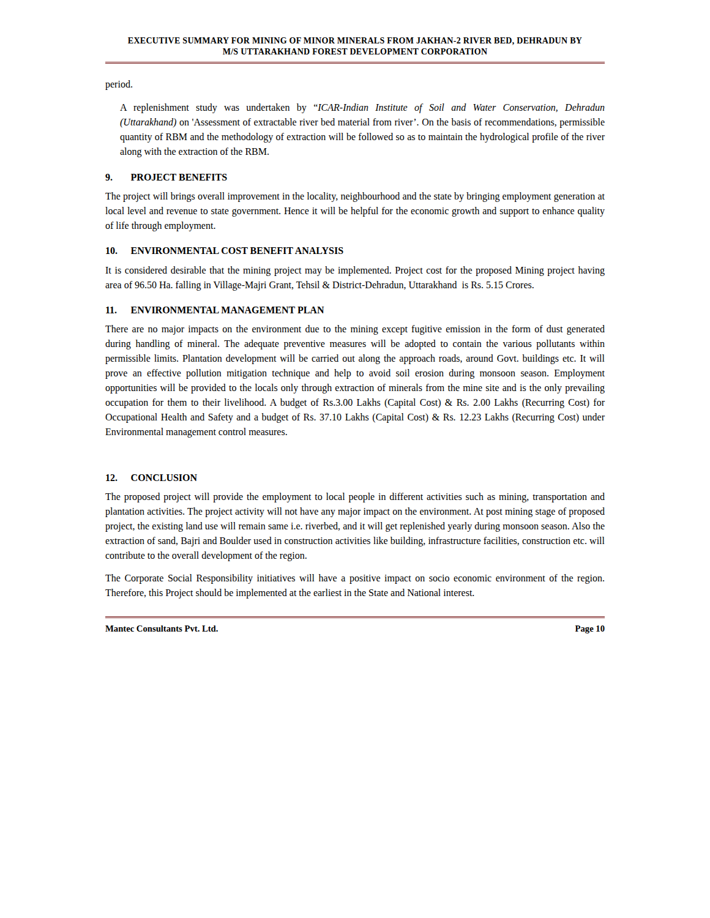Executive Summary for Mining of Minor Minerals from Jakhan-2 River Bed, Dehradun by
M/s Uttarakhand Forest Development Corporation
period.
A replenishment study was undertaken by “ICAR-Indian Institute of Soil and Water Conservation, Dehradun (Uttarakhand) on 'Assessment of extractable river bed material from river’. On the basis of recommendations, permissible quantity of RBM and the methodology of extraction will be followed so as to maintain the hydrological profile of the river along with the extraction of the RBM.
9. PROJECT BENEFITS
The project will brings overall improvement in the locality, neighbourhood and the state by bringing employment generation at local level and revenue to state government. Hence it will be helpful for the economic growth and support to enhance quality of life through employment.
10. ENVIRONMENTAL COST BENEFIT ANALYSIS
It is considered desirable that the mining project may be implemented. Project cost for the proposed Mining project having area of 96.50 Ha. falling in Village-Majri Grant, Tehsil & District-Dehradun, Uttarakhand is Rs. 5.15 Crores.
11. ENVIRONMENTAL MANAGEMENT PLAN
There are no major impacts on the environment due to the mining except fugitive emission in the form of dust generated during handling of mineral. The adequate preventive measures will be adopted to contain the various pollutants within permissible limits. Plantation development will be carried out along the approach roads, around Govt. buildings etc. It will prove an effective pollution mitigation technique and help to avoid soil erosion during monsoon season. Employment opportunities will be provided to the locals only through extraction of minerals from the mine site and is the only prevailing occupation for them to their livelihood. A budget of Rs.3.00 Lakhs (Capital Cost) & Rs. 2.00 Lakhs (Recurring Cost) for Occupational Health and Safety and a budget of Rs. 37.10 Lakhs (Capital Cost) & Rs. 12.23 Lakhs (Recurring Cost) under Environmental management control measures.
12. CONCLUSION
The proposed project will provide the employment to local people in different activities such as mining, transportation and plantation activities. The project activity will not have any major impact on the environment. At post mining stage of proposed project, the existing land use will remain same i.e. riverbed, and it will get replenished yearly during monsoon season. Also the extraction of sand, Bajri and Boulder used in construction activities like building, infrastructure facilities, construction etc. will contribute to the overall development of the region.
The Corporate Social Responsibility initiatives will have a positive impact on socio economic environment of the region. Therefore, this Project should be implemented at the earliest in the State and National interest.
Mantec Consultants Pvt. Ltd. Page 10